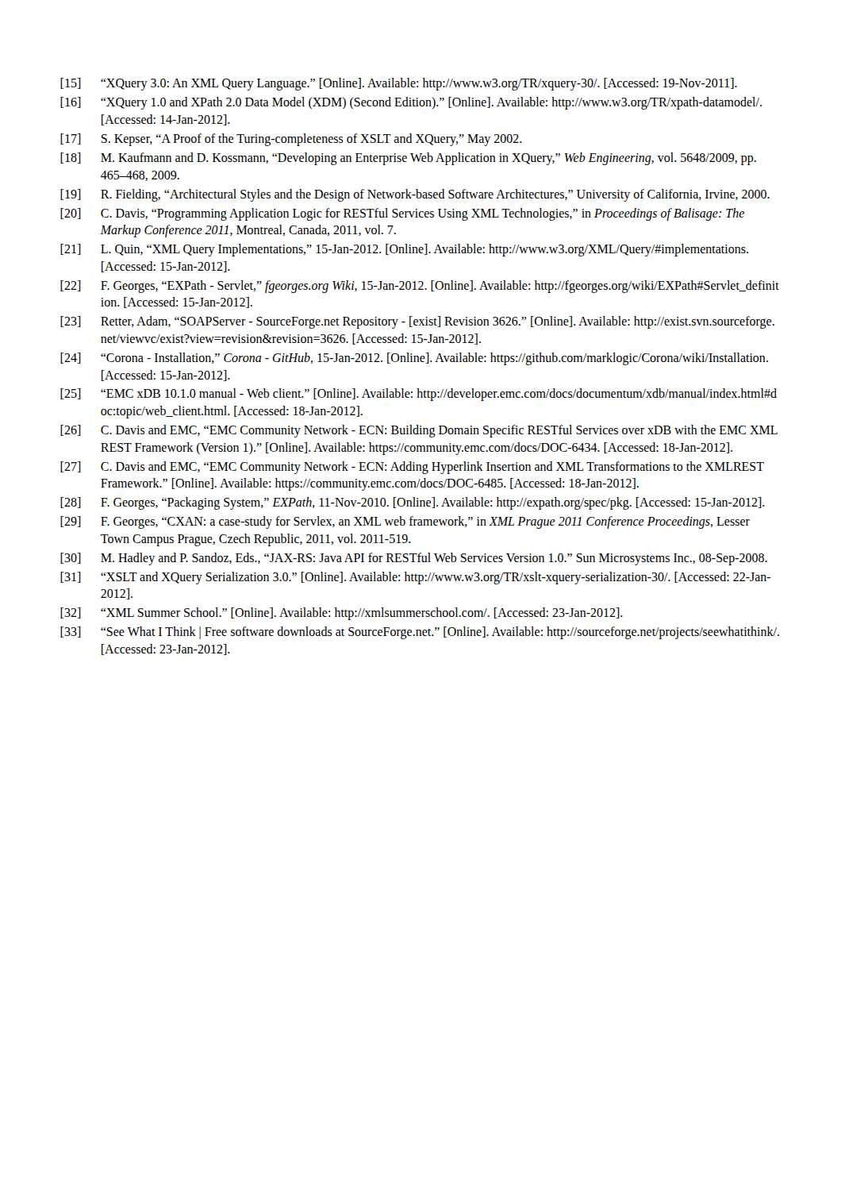[15]“XQuery 3.0: An XML Query Language.” [Online]. Available: http://www.w3.org/TR/xquery-30/. [Accessed: 19-Nov-2011].
[16]“XQuery 1.0 and XPath 2.0 Data Model (XDM) (Second Edition).” [Online]. Available: http://www.w3.org/TR/xpath-datamodel/. [Accessed: 14-Jan-2012].
[17] S. Kepser, “A Proof of the Turing-completeness of XSLT and XQuery,” May 2002.
[18] M. Kaufmann and D. Kossmann, “Developing an Enterprise Web Application in XQuery,” Web Engineering, vol. 5648/2009, pp. 465–468, 2009.
[19] R. Fielding, “Architectural Styles and the Design of Network-based Software Architectures,” University of California, Irvine, 2000.
[20] C. Davis, “Programming Application Logic for RESTful Services Using XML Technologies,” in Proceedings of Balisage: The Markup Conference 2011, Montreal, Canada, 2011, vol. 7.
[21] L. Quin, “XML Query Implementations,” 15-Jan-2012. [Online]. Available: http://www.w3.org/XML/Query/#implementations. [Accessed: 15-Jan-2012].
[22] F. Georges, “EXPath - Servlet,” fgeorges.org Wiki, 15-Jan-2012. [Online]. Available: http://fgeorges.org/wiki/EXPath#Servlet_definition. [Accessed: 15-Jan-2012].
[23] Retter, Adam, “SOAPServer - SourceForge.net Repository - [exist] Revision 3626.” [Online]. Available: http://exist.svn.sourceforge.net/viewvc/exist?view=revision&revision=3626. [Accessed: 15-Jan-2012].
[24]“Corona - Installation,” Corona - GitHub, 15-Jan-2012. [Online]. Available: https://github.com/marklogic/Corona/wiki/Installation. [Accessed: 15-Jan-2012].
[25]“EMC xDB 10.1.0 manual - Web client.” [Online]. Available: http://developer.emc.com/docs/documentum/xdb/manual/index.html#doc:topic/web_client.html. [Accessed: 18-Jan-2012].
[26] C. Davis and EMC, “EMC Community Network - ECN: Building Domain Specific RESTful Services over xDB with the EMC XML REST Framework (Version 1).” [Online]. Available: https://community.emc.com/docs/DOC-6434. [Accessed: 18-Jan-2012].
[27] C. Davis and EMC, “EMC Community Network - ECN: Adding Hyperlink Insertion and XML Transformations to the XMLREST Framework.” [Online]. Available: https://community.emc.com/docs/DOC-6485. [Accessed: 18-Jan-2012].
[28] F. Georges, “Packaging System,” EXPath, 11-Nov-2010. [Online]. Available: http://expath.org/spec/pkg. [Accessed: 15-Jan-2012].
[29] F. Georges, “CXAN: a case-study for Servlex, an XML web framework,” in XML Prague 2011 Conference Proceedings, Lesser Town Campus Prague, Czech Republic, 2011, vol. 2011-519.
[30] M. Hadley and P. Sandoz, Eds., “JAX-RS: Java API for RESTful Web Services Version 1.0.” Sun Microsystems Inc., 08-Sep-2008.
[31]“XSLT and XQuery Serialization 3.0.” [Online]. Available: http://www.w3.org/TR/xslt-xquery-serialization-30/. [Accessed: 22-Jan-2012].
[32]“XML Summer School.” [Online]. Available: http://xmlsummerschool.com/. [Accessed: 23-Jan-2012].
[33]“See What I Think | Free software downloads at SourceForge.net.” [Online]. Available: http://sourceforge.net/projects/seewhatithink/. [Accessed: 23-Jan-2012].